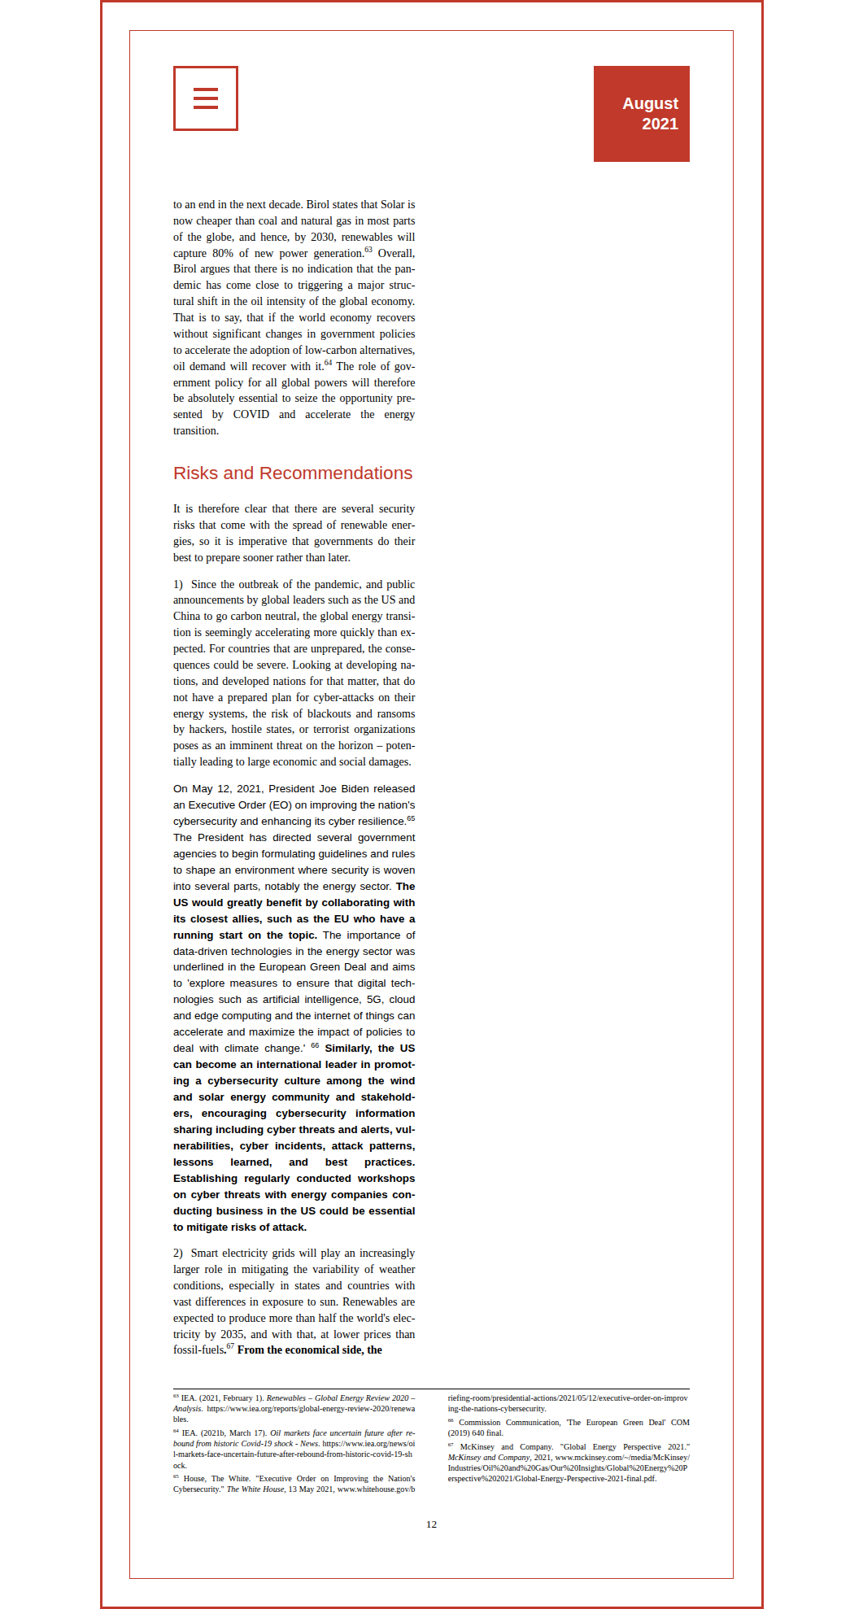August
2021
to an end in the next decade. Birol states that Solar is now cheaper than coal and natural gas in most parts of the globe, and hence, by 2030, renewables will capture 80% of new power generation.63 Overall, Birol argues that there is no indication that the pandemic has come close to triggering a major structural shift in the oil intensity of the global economy. That is to say, that if the world economy recovers without significant changes in government policies to accelerate the adoption of low-carbon alternatives, oil demand will recover with it.64 The role of government policy for all global powers will therefore be absolutely essential to seize the opportunity presented by COVID and accelerate the energy transition.
Risks and Recommendations
It is therefore clear that there are several security risks that come with the spread of renewable energies, so it is imperative that governments do their best to prepare sooner rather than later.
1) Since the outbreak of the pandemic, and public announcements by global leaders such as the US and China to go carbon neutral, the global energy transition is seemingly accelerating more quickly than expected. For countries that are unprepared, the consequences could be severe. Looking at developing nations, and developed nations for that matter, that do not have a prepared plan for cyber-attacks on their energy systems, the risk of blackouts and ransoms by hackers, hostile states, or terrorist organizations poses as an imminent threat on the horizon – potentially leading to large economic and social damages.
On May 12, 2021, President Joe Biden released an Executive Order (EO) on improving the nation's cybersecurity and enhancing its cyber resilience.65 The President has directed several government agencies to begin formulating guidelines and rules to shape an environment where security is woven into several parts, notably the energy sector. The US would greatly benefit by collaborating with its closest allies, such as the EU who have a running start on the topic. The importance of data-driven technologies in the energy sector was underlined in the European Green Deal and aims to 'explore measures to ensure that digital technologies such as artificial intelligence, 5G, cloud and edge computing and the internet of things can accelerate and maximize the impact of policies to deal with climate change.' 66 Similarly, the US can become an international leader in promoting a cybersecurity culture among the wind and solar energy community and stakeholders, encouraging cybersecurity information sharing including cyber threats and alerts, vulnerabilities, cyber incidents, attack patterns, lessons learned, and best practices. Establishing regularly conducted workshops on cyber threats with energy companies conducting business in the US could be essential to mitigate risks of attack.
2) Smart electricity grids will play an increasingly larger role in mitigating the variability of weather conditions, especially in states and countries with vast differences in exposure to sun. Renewables are expected to produce more than half the world's electricity by 2035, and with that, at lower prices than fossil-fuels.67 From the economical side, the
63 IEA. (2021, February 1). Renewables – Global Energy Review 2020 – Analysis. https://www.iea.org/reports/global-energy-review-2020/renewables.
64 IEA. (2021b, March 17). Oil markets face uncertain future after rebound from historic Covid-19 shock - News. https://www.iea.org/news/oil-markets-face-uncertain-future-after-rebound-from-historic-covid-19-shock.
65 House, The White. "Executive Order on Improving the Nation's Cybersecurity." The White House, 13 May 2021, www.whitehouse.gov/briefing-room/presidential-actions/2021/05/12/executive-order-on-improving-the-nations-cybersecurity.
66 Commission Communication, 'The European Green Deal' COM (2019) 640 final.
67 McKinsey and Company. "Global Energy Perspective 2021." McKinsey and Company, 2021, www.mckinsey.com/~/media/McKinsey/Industries/Oil%20and%20Gas/Our%20Insights/Global%20Energy%20Perspective%202021/Global-Energy-Perspective-2021-final.pdf.
12